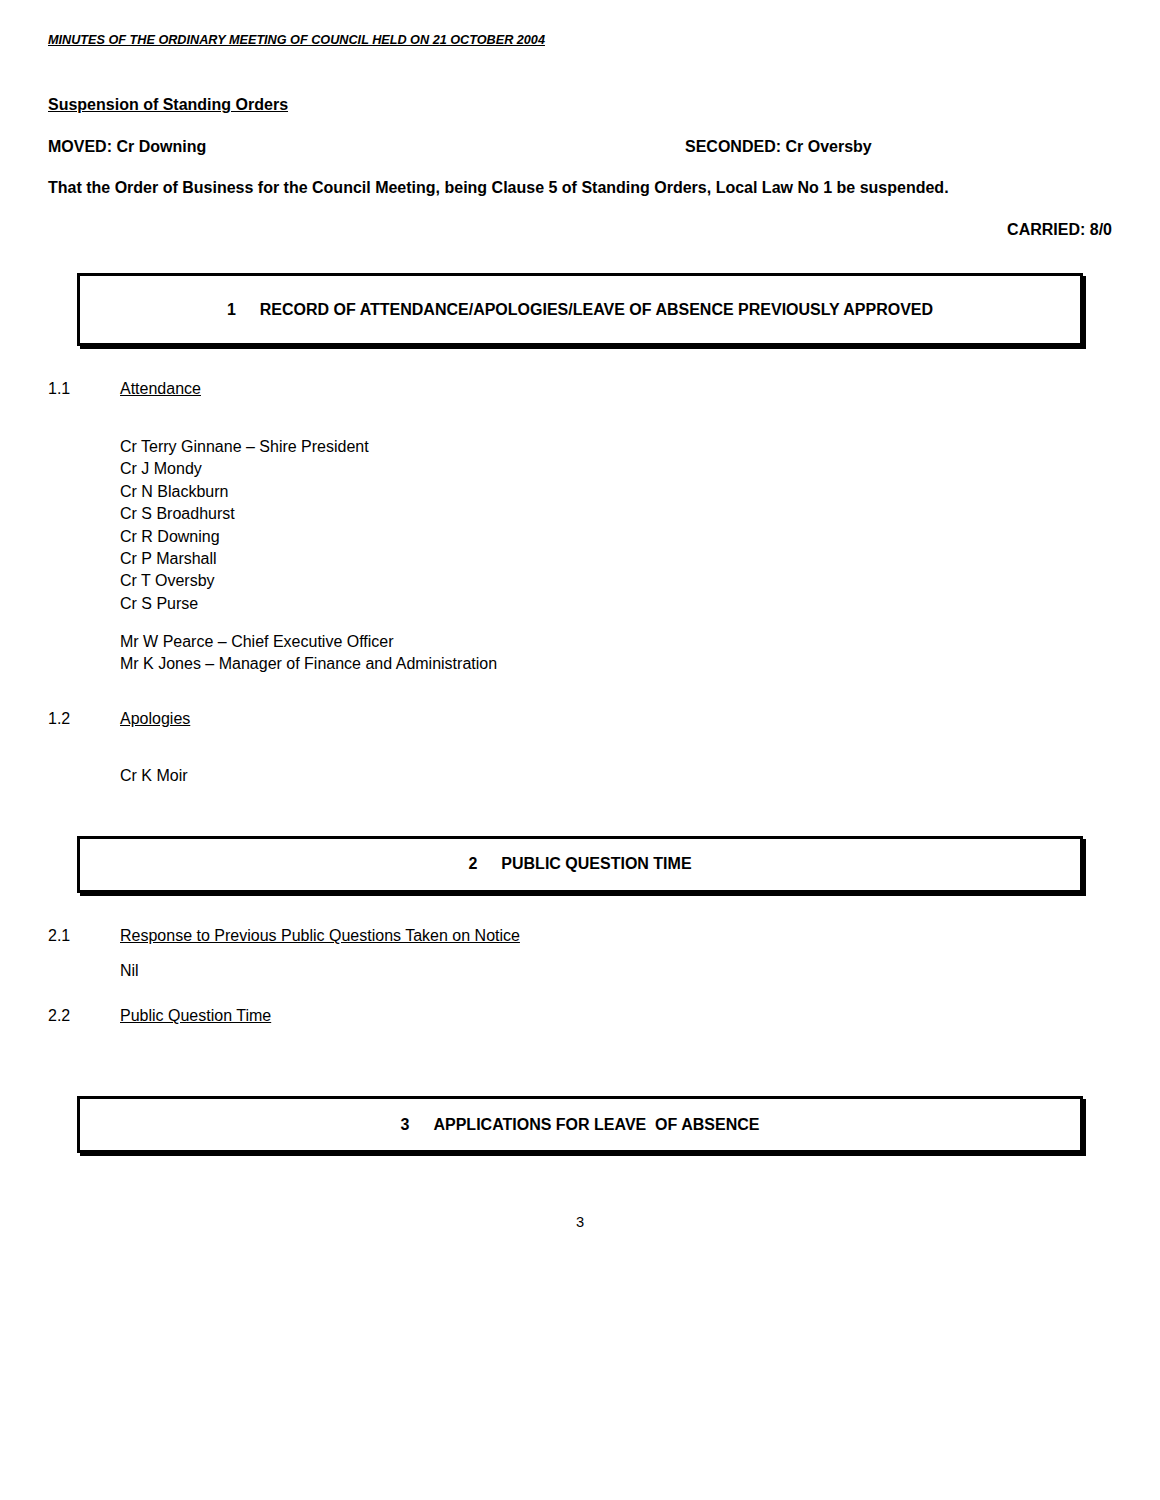MINUTES OF THE ORDINARY MEETING OF COUNCIL HELD ON 21 OCTOBER 2004
Suspension of Standing Orders
MOVED: Cr Downing SECONDED: Cr Oversby
That the Order of Business for the Council Meeting, being Clause 5 of Standing Orders, Local Law No 1 be suspended.
CARRIED: 8/0
1 RECORD OF ATTENDANCE/APOLOGIES/LEAVE OF ABSENCE PREVIOUSLY APPROVED
1.1
Attendance
Cr Terry Ginnane – Shire President
Cr J Mondy
Cr N Blackburn
Cr S Broadhurst
Cr R Downing
Cr P Marshall
Cr T Oversby
Cr S Purse
Mr W Pearce – Chief Executive Officer
Mr K Jones – Manager of Finance and Administration
1.2
Apologies
Cr K Moir
2 PUBLIC QUESTION TIME
2.1
Response to Previous Public Questions Taken on Notice
Nil
2.2
Public Question Time
3 APPLICATIONS FOR LEAVE OF ABSENCE
3